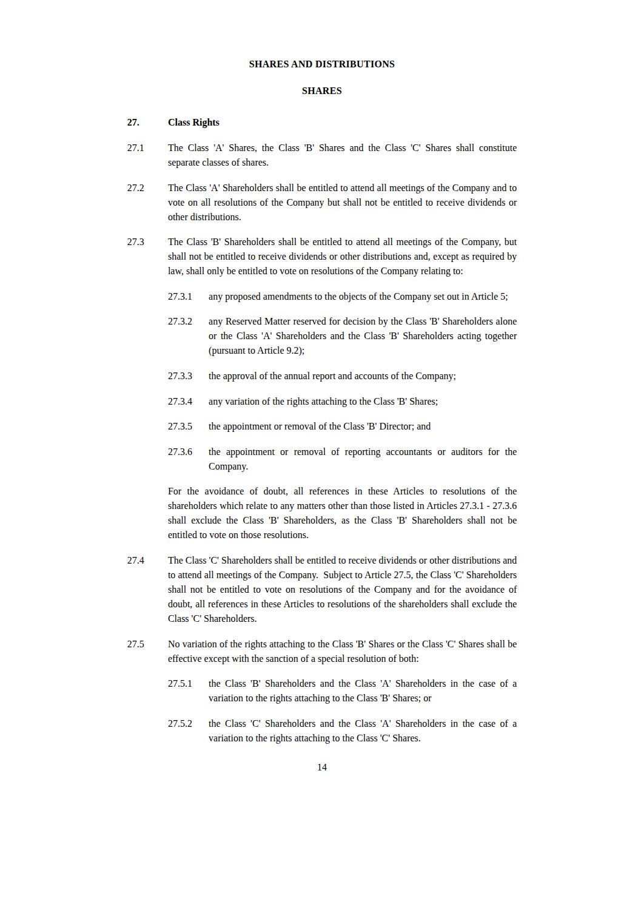Shares and Distributions
Shares
27.
Class Rights
27.1
The Class 'A' Shares, the Class 'B' Shares and the Class 'C' Shares shall constitute separate classes of shares.
27.2
The Class 'A' Shareholders shall be entitled to attend all meetings of the Company and to vote on all resolutions of the Company but shall not be entitled to receive dividends or other distributions.
27.3
The Class 'B' Shareholders shall be entitled to attend all meetings of the Company, but shall not be entitled to receive dividends or other distributions and, except as required by law, shall only be entitled to vote on resolutions of the Company relating to:
27.3.1
any proposed amendments to the objects of the Company set out in Article 5;
27.3.2
any Reserved Matter reserved for decision by the Class 'B' Shareholders alone or the Class 'A' Shareholders and the Class 'B' Shareholders acting together (pursuant to Article 9.2);
27.3.3
the approval of the annual report and accounts of the Company;
27.3.4
any variation of the rights attaching to the Class 'B' Shares;
27.3.5
the appointment or removal of the Class 'B' Director; and
27.3.6
the appointment or removal of reporting accountants or auditors for the Company.
For the avoidance of doubt, all references in these Articles to resolutions of the shareholders which relate to any matters other than those listed in Articles 27.3.1 - 27.3.6 shall exclude the Class 'B' Shareholders, as the Class 'B' Shareholders shall not be entitled to vote on those resolutions.
27.4
The Class 'C' Shareholders shall be entitled to receive dividends or other distributions and to attend all meetings of the Company. Subject to Article 27.5, the Class 'C' Shareholders shall not be entitled to vote on resolutions of the Company and for the avoidance of doubt, all references in these Articles to resolutions of the shareholders shall exclude the Class 'C' Shareholders.
27.5
No variation of the rights attaching to the Class 'B' Shares or the Class 'C' Shares shall be effective except with the sanction of a special resolution of both:
27.5.1
the Class 'B' Shareholders and the Class 'A' Shareholders in the case of a variation to the rights attaching to the Class 'B' Shares; or
27.5.2
the Class 'C' Shareholders and the Class 'A' Shareholders in the case of a variation to the rights attaching to the Class 'C' Shares.
14